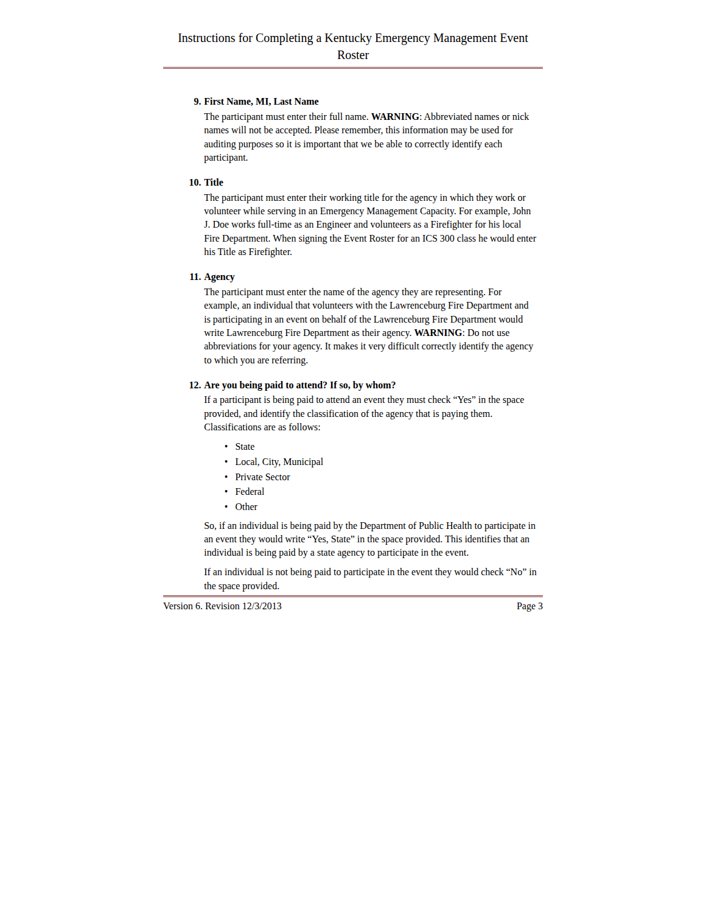Instructions for Completing a Kentucky Emergency Management Event Roster
9. First Name, MI, Last Name
The participant must enter their full name. WARNING: Abbreviated names or nick names will not be accepted. Please remember, this information may be used for auditing purposes so it is important that we be able to correctly identify each participant.
10. Title
The participant must enter their working title for the agency in which they work or volunteer while serving in an Emergency Management Capacity. For example, John J. Doe works full-time as an Engineer and volunteers as a Firefighter for his local Fire Department. When signing the Event Roster for an ICS 300 class he would enter his Title as Firefighter.
11. Agency
The participant must enter the name of the agency they are representing. For example, an individual that volunteers with the Lawrenceburg Fire Department and is participating in an event on behalf of the Lawrenceburg Fire Department would write Lawrenceburg Fire Department as their agency. WARNING: Do not use abbreviations for your agency. It makes it very difficult correctly identify the agency to which you are referring.
12. Are you being paid to attend? If so, by whom?
If a participant is being paid to attend an event they must check “Yes” in the space provided, and identify the classification of the agency that is paying them. Classifications are as follows:
State
Local, City, Municipal
Private Sector
Federal
Other
So, if an individual is being paid by the Department of Public Health to participate in an event they would write “Yes, State” in the space provided. This identifies that an individual is being paid by a state agency to participate in the event.
If an individual is not being paid to participate in the event they would check “No” in the space provided.
Version 6. Revision 12/3/2013 Page 3